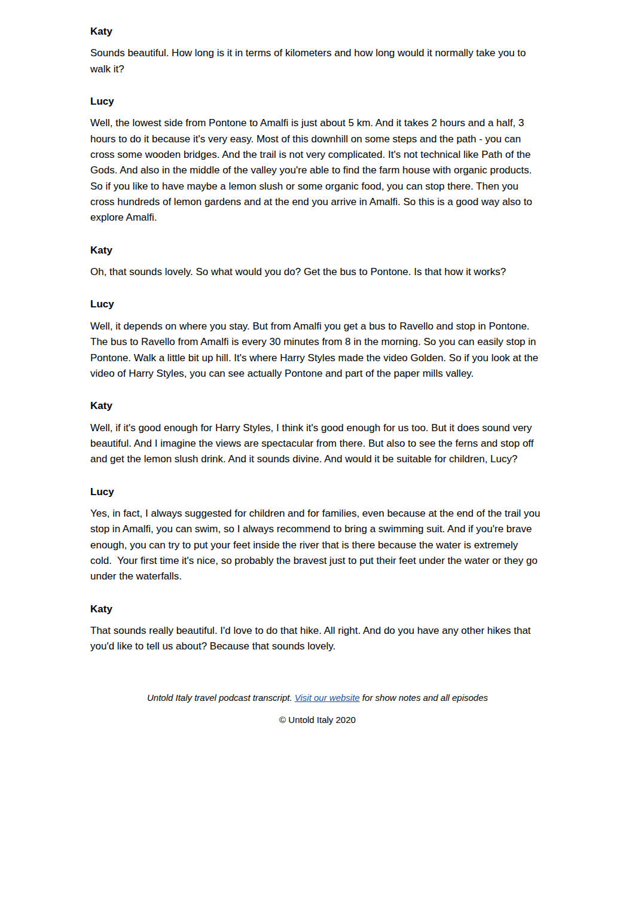Katy
Sounds beautiful. How long is it in terms of kilometers and how long would it normally take you to walk it?
Lucy
Well, the lowest side from Pontone to Amalfi is just about 5 km. And it takes 2 hours and a half, 3 hours to do it because it's very easy. Most of this downhill on some steps and the path - you can cross some wooden bridges. And the trail is not very complicated. It's not technical like Path of the Gods. And also in the middle of the valley you're able to find the farm house with organic products. So if you like to have maybe a lemon slush or some organic food, you can stop there. Then you cross hundreds of lemon gardens and at the end you arrive in Amalfi. So this is a good way also to explore Amalfi.
Katy
Oh, that sounds lovely. So what would you do? Get the bus to Pontone. Is that how it works?
Lucy
Well, it depends on where you stay. But from Amalfi you get a bus to Ravello and stop in Pontone. The bus to Ravello from Amalfi is every 30 minutes from 8 in the morning. So you can easily stop in Pontone. Walk a little bit up hill. It's where Harry Styles made the video Golden. So if you look at the video of Harry Styles, you can see actually Pontone and part of the paper mills valley.
Katy
Well, if it's good enough for Harry Styles, I think it's good enough for us too. But it does sound very beautiful. And I imagine the views are spectacular from there. But also to see the ferns and stop off and get the lemon slush drink. And it sounds divine. And would it be suitable for children, Lucy?
Lucy
Yes, in fact, I always suggested for children and for families, even because at the end of the trail you stop in Amalfi, you can swim, so I always recommend to bring a swimming suit. And if you're brave enough, you can try to put your feet inside the river that is there because the water is extremely cold. Your first time it's nice, so probably the bravest just to put their feet under the water or they go under the waterfalls.
Katy
That sounds really beautiful. I'd love to do that hike. All right. And do you have any other hikes that you'd like to tell us about? Because that sounds lovely.
Untold Italy travel podcast transcript. Visit our website for show notes and all episodes
© Untold Italy 2020